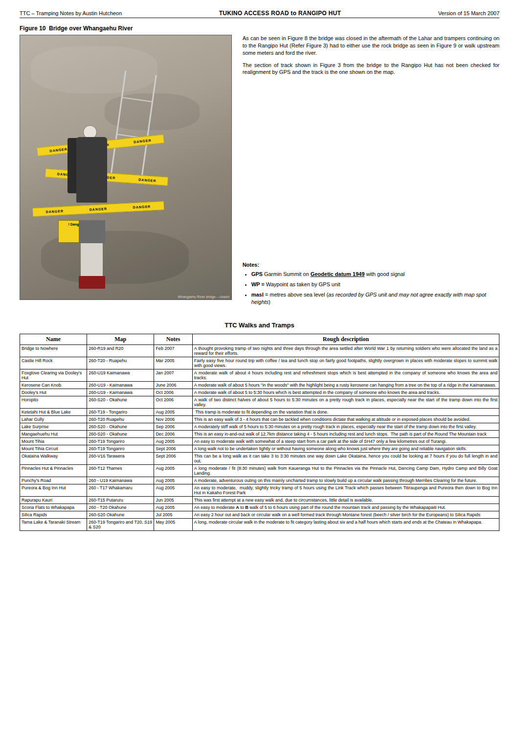TTC – Tramping Notes by Austin Hutcheon
TUKINO ACCESS ROAD to RANGIPO HUT
Version of 15 March 2007
Figure 10 Bridge over Whangaehu River
DANGER DANGER DANGER
DANGER DANGER DANGER
DANGER DANGER DANGER
! Danger
Whangaehu River bridge – closed
As can be seen in Figure 8 the bridge was closed in the aftermath of the Lahar and trampers continuing on to the Rangipo Hut (Refer Figure 3) had to either use the rock bridge as seen in Figure 9 or walk upstream some meters and ford the river.
The section of track shown in Figure 3 from the bridge to the Rangipo Hut has not been checked for realignment by GPS and the track is the one shown on the map.
Notes:
GPS Garmin Summit on Geodetic datum 1949 with good signal
WP = Waypoint as taken by GPS unit
masl = metres above sea level (as recorded by GPS unit and may not agree exactly with map spot heights)
TTC Walks and Tramps
| Name | Map | Notes | Rough description |
| --- | --- | --- | --- |
| Bridge to Nowhere | 260-R19 and R20 | Feb 2007 | A thought provoking tramp of two nights and three days through the area settled after World War 1 by returning soldiers who were allocated the land as a reward for their efforts. |
| Castle Hill Rock | 260-T20 - Ruapehu | Mar 2005 | Fairly easy five hour round trip with coffee / tea and lunch stop on fairly good footpaths, slightly overgrown in places with moderate slopes to summit walk with good views. |
| Foxglove Clearing via Dooley's Hut | 260-U19 Kaimanawa | Jan 2007 | A moderate walk of about 4 hours including rest and refreshment stops which is best attempted in the company of someone who knows the area and tracks. |
| Kerosene Can Knob | 260-U19 - Kaimanawa | June 2006 | A moderate walk of about 5 hours "in the woods" with the highlight being a rusty kerosene can hanging from a tree on the top of a ridge in the Kaimanawas. |
| Dooley's Hut | 260-U19 - Kaimanawa | Oct 2006 | A moderate walk of about 5 to 5:30 hours which is best attempted in the company of someone who knows the area and tracks. |
| Horopito | 260-S20 - Okahune | Oct 2006 | A walk of two distinct halves of about 5 hours to 5:30 minutes on a pretty rough track in places, especially near the start of the tramp down into the first valley. |
| Ketetahi Hut & Blue Lake | 260-T19 - Tongariro | Aug 2005 | This tramp is moderate to fit depending on the variation that is done. |
| Lahar Gully | 260-T20 Ruapehu | Nov 2006 | This is an easy walk of 3 - 4 hours that can be tackled when conditions dictate that walking at altitude or in exposed places should be avoided. |
| Lake Surprise | 260-S20 - Okahune | Sep 2006 | A moderately stiff walk of 5 hours to 5:30 minutes on a pretty rough track in places, especially near the start of the tramp down into the first valley. |
| Mangaehuehu Hut | 260-S20 - Okahune | Dec 2006 | This is an easy in-and-out walk of 12.7km distance taking 4 - 5 hours including rest and lunch stops. The path is part of the Round The Mountain track |
| Mount Tihia | 260-T19 Tongariro | Aug 2005 | An easy to moderate walk with somewhat of a steep start from a car park at the side of SH47 only a few kilometres out of Turangi. |
| Mount Tihia Circuit | 260-T19 Tongariro | Sept 2006 | A long walk not to be undertaken lightly or without having someone along who knows just where they are going and reliable navigation skills. |
| Okataina Walkway | 260-V16 Tarawera | Sept 2006 | This can be a long walk as it can take 3 to 3:30 minutes one way down Lake Okataina, hence you could be looking at 7 hours if you do full length in and out. |
| Pinnacles Hut & Pinnacles | 260-T12 Thames | Aug 2005 | A long moderate / fit (8:30 minutes) walk from Kaueranga Hut to the Pinnacles via the Pinnacle Hut, Dancing Camp Dam, Hydro Camp and Billy Goat Landing. |
| Punchy's Road | 260 - U19 Kaimanawa | Aug 2005 | A moderate, adventurous outing on this mainly uncharted tramp to slowly build up a circular walk passing through Merrilies Clearing for the future. |
| Pureora & Bog Inn Hut | 260 - T17 Whakamaru | Aug 2005 | An easy to moderate, muddy, slightly tricky tramp of 5 hours using the Link Track which passes between Titiraupenga and Pureora then down to Bog Inn Hut in Kakaho Forest Park |
| Rapurapu Kauri | 260-T15 Putaruru | Jun 2005 | This was first attempt at a new easy walk and, due to circumstances, little detail is available. |
| Scoria Flats to Whakapapa | 260 - T20 Okahune | Aug 2005 | An easy to moderate A to B walk of 5 to 6 hours using part of the round the mountain track and passing by the Whakapapaiti Hut. |
| Silica Rapids | 260-S20 Okahune | Jul 2005 | An easy 2 hour out and back or circular walk on a well formed track through Montane forest (beech / silver birch for the Europeans) to Silica Rapids |
| Tama Lake & Taranaki Stream | 260-T19 Tongariro and T20, S19 & S20 | May 2005 | A long, moderate circular walk in the moderate to fit category lasting about six and a half hours which starts and ends at the Chateau in Whakapapa. |